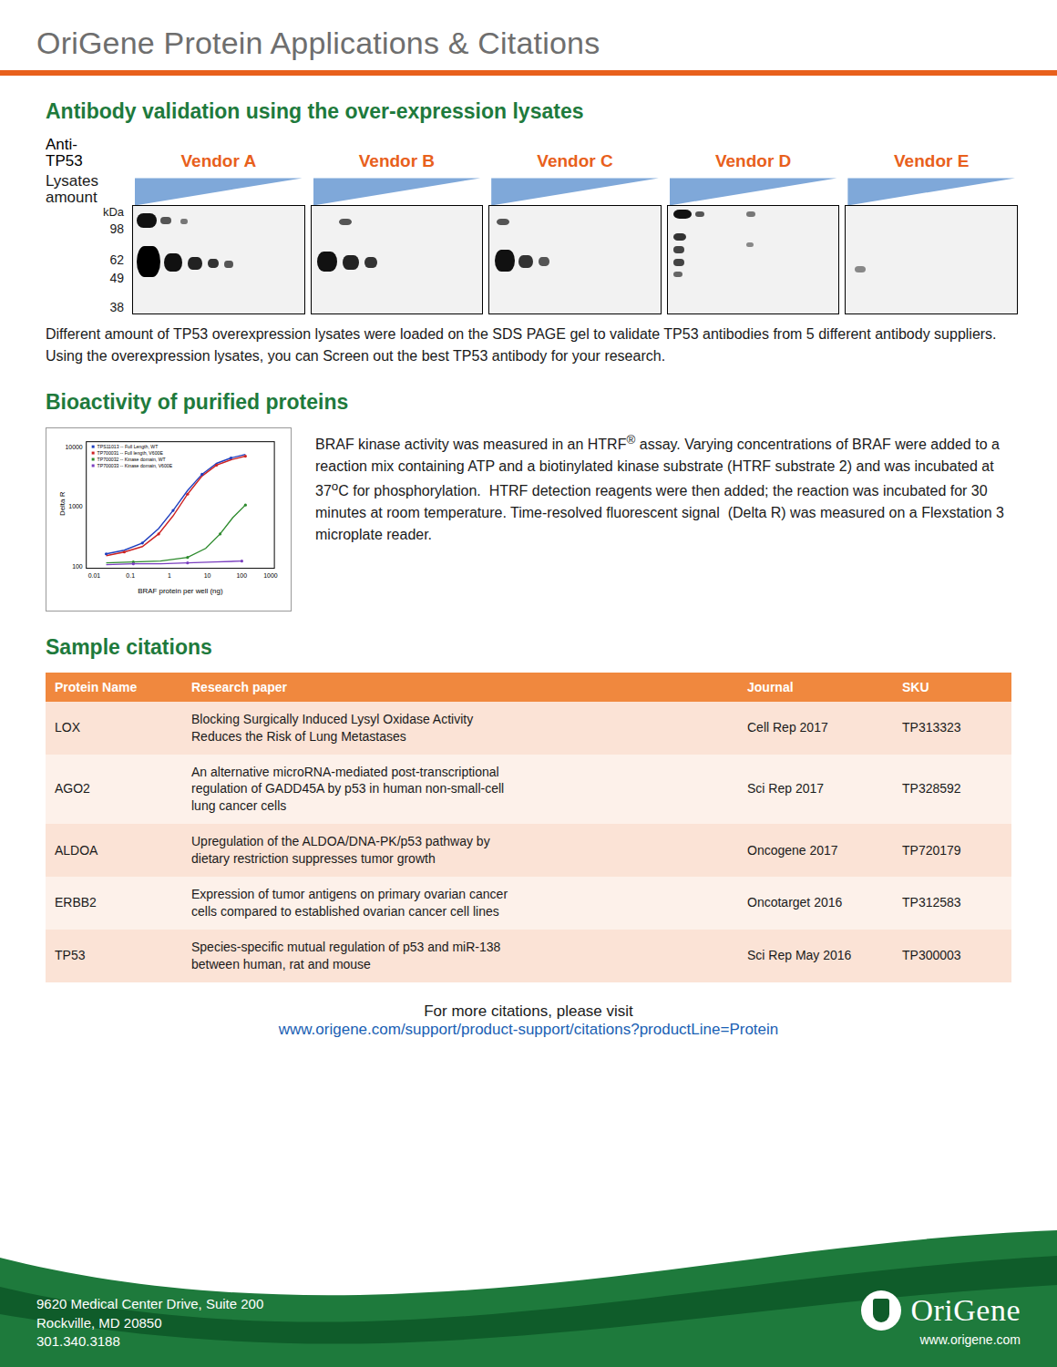OriGene Protein Applications & Citations
Antibody validation using the over-expression lysates
Anti-
TP53
Vendor A Vendor B Vendor C Vendor D Vendor E
Lysates
amount
kDa
98
62
49
38
Different amount of TP53 overexpression lysates were loaded on the SDS PAGE gel to validate TP53 antibodies from 5 different antibody suppliers. Using the overexpression lysates, you can Screen out the best TP53 antibody for your research.
Bioactivity of purified proteins
10000 1000 100 Delta R 0.01 0.1 1 10 100 1000 BRAF protein per well (ng) TPS11013 -- Full Length, WT TP700031 -- Full length, V600E TP700032 -- Kinase domain, WT TP700033 -- Kinase domain, V600E
BRAF kinase activity was measured in an HTRF® assay. Varying concentrations of BRAF were added to a reaction mix containing ATP and a biotinylated kinase substrate (HTRF substrate 2) and was incubated at 37oC for phosphorylation. HTRF detection reagents were then added; the reaction was incubated for 30 minutes at room temperature. Time-resolved fluorescent signal (Delta R) was measured on a Flexstation 3 microplate reader.
Sample citations
| Protein Name | Research paper | Journal | SKU |
| --- | --- | --- | --- |
| LOX | Blocking Surgically Induced Lysyl Oxidase Activity Reduces the Risk of Lung Metastases | Cell Rep 2017 | TP313323 |
| AGO2 | An alternative microRNA-mediated post-transcriptional regulation of GADD45A by p53 in human non-small-cell lung cancer cells | Sci Rep 2017 | TP328592 |
| ALDOA | Upregulation of the ALDOA/DNA-PK/p53 pathway by dietary restriction suppresses tumor growth | Oncogene 2017 | TP720179 |
| ERBB2 | Expression of tumor antigens on primary ovarian cancer cells compared to established ovarian cancer cell lines | Oncotarget 2016 | TP312583 |
| TP53 | Species-specific mutual regulation of p53 and miR-138 between human, rat and mouse | Sci Rep May 2016 | TP300003 |
For more citations, please visit
www.origene.com/support/product-support/citations?productLine=Protein
9620 Medical Center Drive, Suite 200
Rockville, MD 20850
301.340.3188
OriGene
www.origene.com